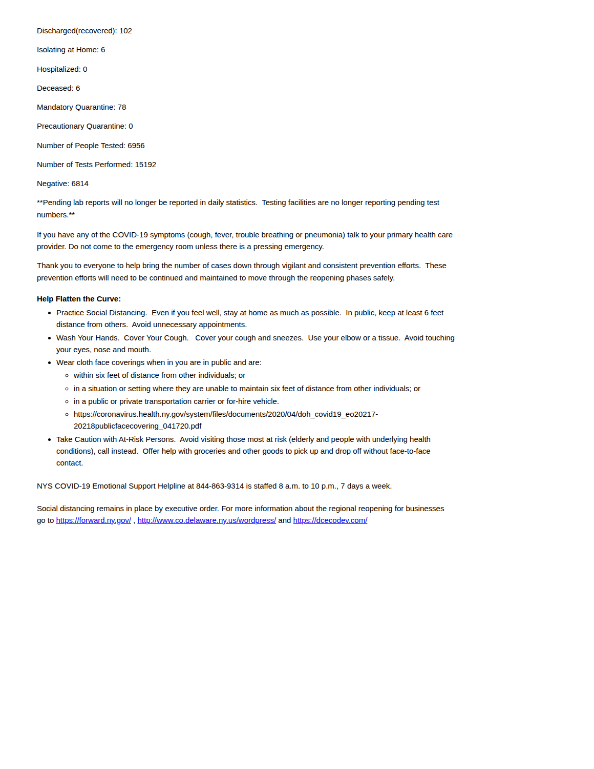Discharged(recovered): 102
Isolating at Home: 6
Hospitalized: 0
Deceased: 6
Mandatory Quarantine: 78
Precautionary Quarantine: 0
Number of People Tested: 6956
Number of Tests Performed: 15192
Negative: 6814
**Pending lab reports will no longer be reported in daily statistics. Testing facilities are no longer reporting pending test numbers.**
If you have any of the COVID-19 symptoms (cough, fever, trouble breathing or pneumonia) talk to your primary health care provider. Do not come to the emergency room unless there is a pressing emergency.
Thank you to everyone to help bring the number of cases down through vigilant and consistent prevention efforts. These prevention efforts will need to be continued and maintained to move through the reopening phases safely.
Help Flatten the Curve:
Practice Social Distancing. Even if you feel well, stay at home as much as possible. In public, keep at least 6 feet distance from others. Avoid unnecessary appointments.
Wash Your Hands. Cover Your Cough. Cover your cough and sneezes. Use your elbow or a tissue. Avoid touching your eyes, nose and mouth.
Wear cloth face coverings when in you are in public and are:
within six feet of distance from other individuals; or
in a situation or setting where they are unable to maintain six feet of distance from other individuals; or
in a public or private transportation carrier or for-hire vehicle.
https://coronavirus.health.ny.gov/system/files/documents/2020/04/doh_covid19_eo20217-20218publicfacecovering_041720.pdf
Take Caution with At-Risk Persons. Avoid visiting those most at risk (elderly and people with underlying health conditions), call instead. Offer help with groceries and other goods to pick up and drop off without face-to-face contact.
NYS COVID-19 Emotional Support Helpline at 844-863-9314 is staffed 8 a.m. to 10 p.m., 7 days a week.
Social distancing remains in place by executive order. For more information about the regional reopening for businesses go to https://forward.ny.gov/ , http://www.co.delaware.ny.us/wordpress/ and https://dcecodev.com/